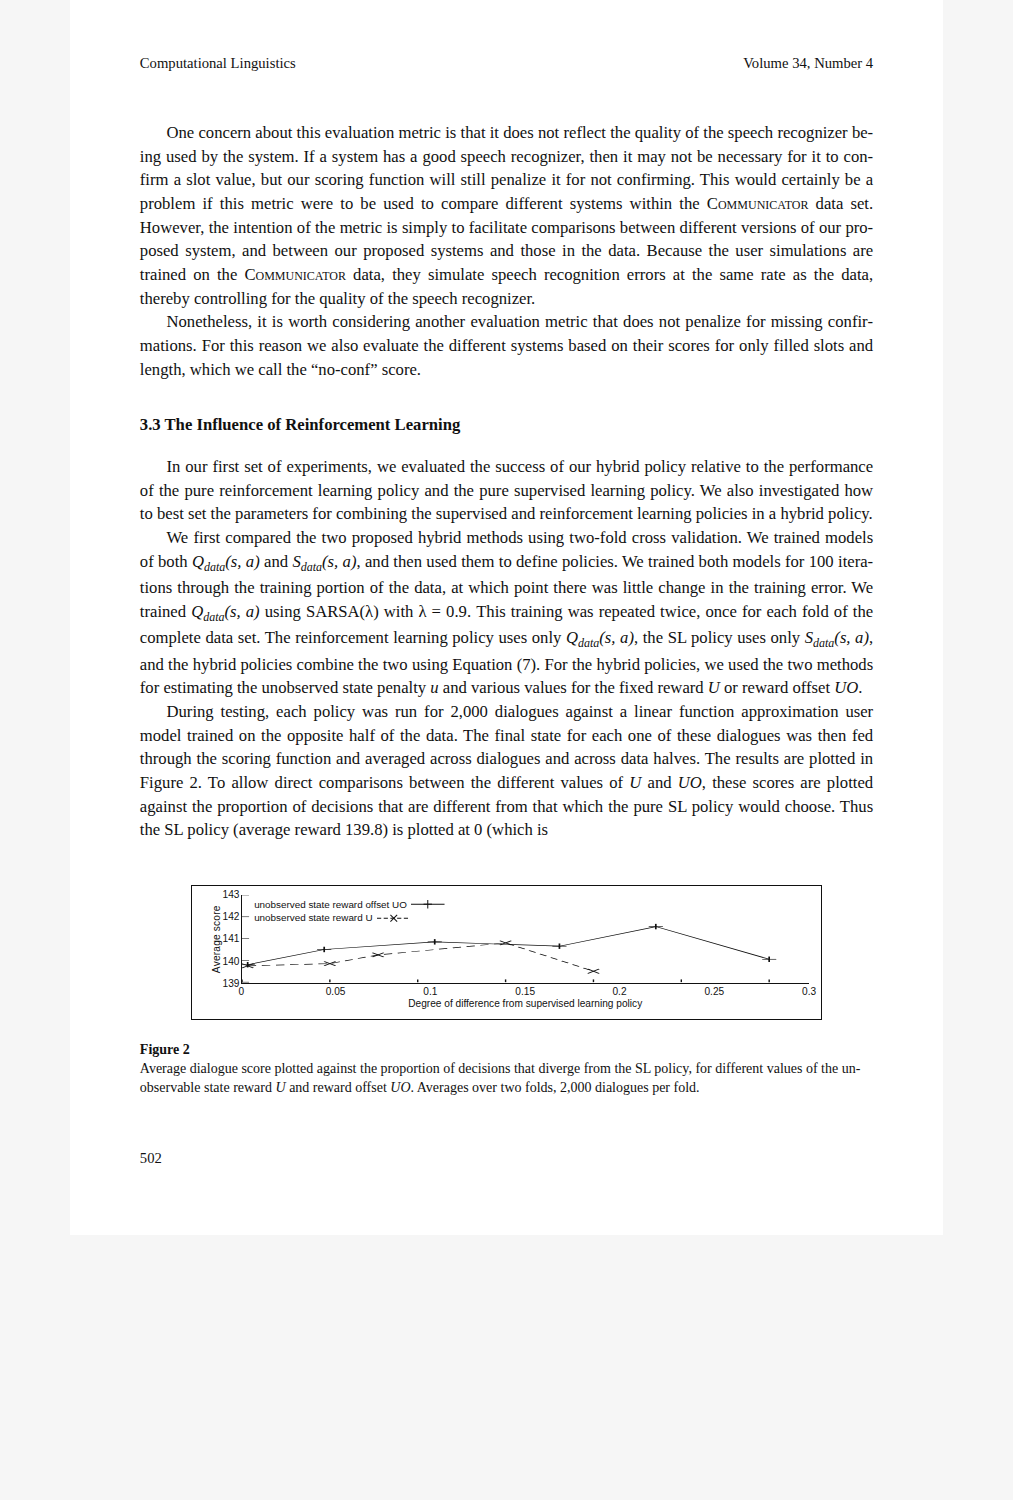Computational Linguistics
Volume 34, Number 4
One concern about this evaluation metric is that it does not reflect the quality of the speech recognizer being used by the system. If a system has a good speech recognizer, then it may not be necessary for it to confirm a slot value, but our scoring function will still penalize it for not confirming. This would certainly be a problem if this metric were to be used to compare different systems within the Communicator data set. However, the intention of the metric is simply to facilitate comparisons between different versions of our proposed system, and between our proposed systems and those in the data. Because the user simulations are trained on the Communicator data, they simulate speech recognition errors at the same rate as the data, thereby controlling for the quality of the speech recognizer.
Nonetheless, it is worth considering another evaluation metric that does not penalize for missing confirmations. For this reason we also evaluate the different systems based on their scores for only filled slots and length, which we call the “no-conf” score.
3.3 The Influence of Reinforcement Learning
In our first set of experiments, we evaluated the success of our hybrid policy relative to the performance of the pure reinforcement learning policy and the pure supervised learning policy. We also investigated how to best set the parameters for combining the supervised and reinforcement learning policies in a hybrid policy.
We first compared the two proposed hybrid methods using two-fold cross validation. We trained models of both Qdata(s, a) and Sdata(s, a), and then used them to define policies. We trained both models for 100 iterations through the training portion of the data, at which point there was little change in the training error. We trained Qdata(s, a) using SARSA(λ) with λ = 0.9. This training was repeated twice, once for each fold of the complete data set. The reinforcement learning policy uses only Qdata(s, a), the SL policy uses only Sdata(s, a), and the hybrid policies combine the two using Equation (7). For the hybrid policies, we used the two methods for estimating the unobserved state penalty u and various values for the fixed reward U or reward offset UO.
During testing, each policy was run for 2,000 dialogues against a linear function approximation user model trained on the opposite half of the data. The final state for each one of these dialogues was then fed through the scoring function and averaged across dialogues and across data halves. The results are plotted in Figure 2. To allow direct comparisons between the different values of U and UO, these scores are plotted against the proportion of decisions that are different from that which the pure SL policy would choose. Thus the SL policy (average reward 139.8) is plotted at 0 (which is
Average score
143 142 141 140 139
unobserved state reward offset UO
unobserved state reward U
0 0.05 0.1 0.15 0.2 0.25 0.3
Degree of difference from supervised learning policy
Figure 2 Average dialogue score plotted against the proportion of decisions that diverge from the SL policy, for different values of the unobservable state reward U and reward offset UO. Averages over two folds, 2,000 dialogues per fold.
502